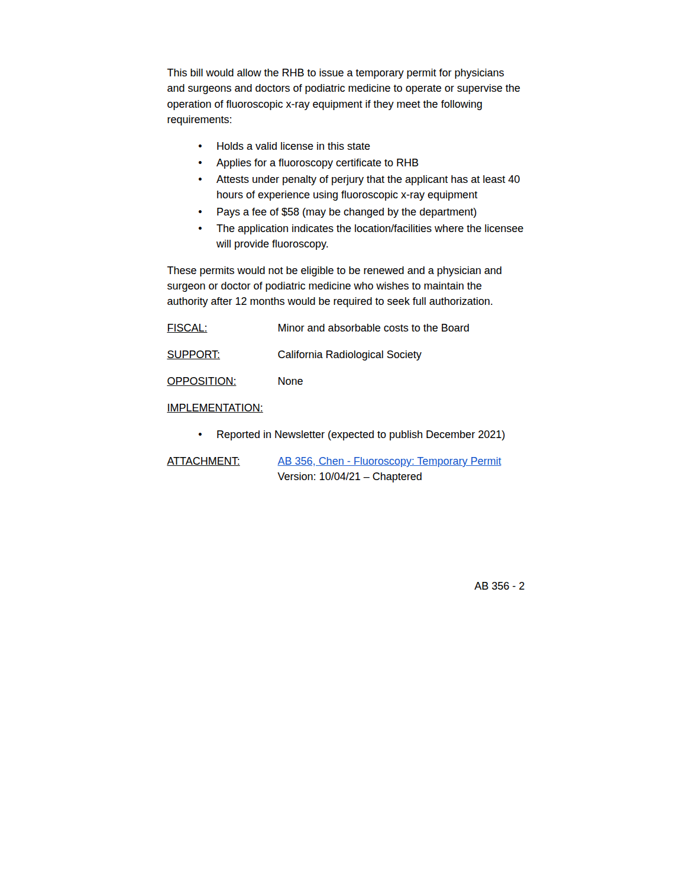This bill would allow the RHB to issue a temporary permit for physicians and surgeons and doctors of podiatric medicine to operate or supervise the operation of fluoroscopic x-ray equipment if they meet the following requirements:
Holds a valid license in this state
Applies for a fluoroscopy certificate to RHB
Attests under penalty of perjury that the applicant has at least 40 hours of experience using fluoroscopic x-ray equipment
Pays a fee of $58 (may be changed by the department)
The application indicates the location/facilities where the licensee will provide fluoroscopy.
These permits would not be eligible to be renewed and a physician and surgeon or doctor of podiatric medicine who wishes to maintain the authority after 12 months would be required to seek full authorization.
| FISCAL: | Minor and absorbable costs to the Board |
| SUPPORT: | California Radiological Society |
| OPPOSITION: | None |
IMPLEMENTATION:
Reported in Newsletter (expected to publish December 2021)
| ATTACHMENT: | AB 356, Chen - Fluoroscopy: Temporary Permit Version: 10/04/21 – Chaptered |
AB 356 - 2